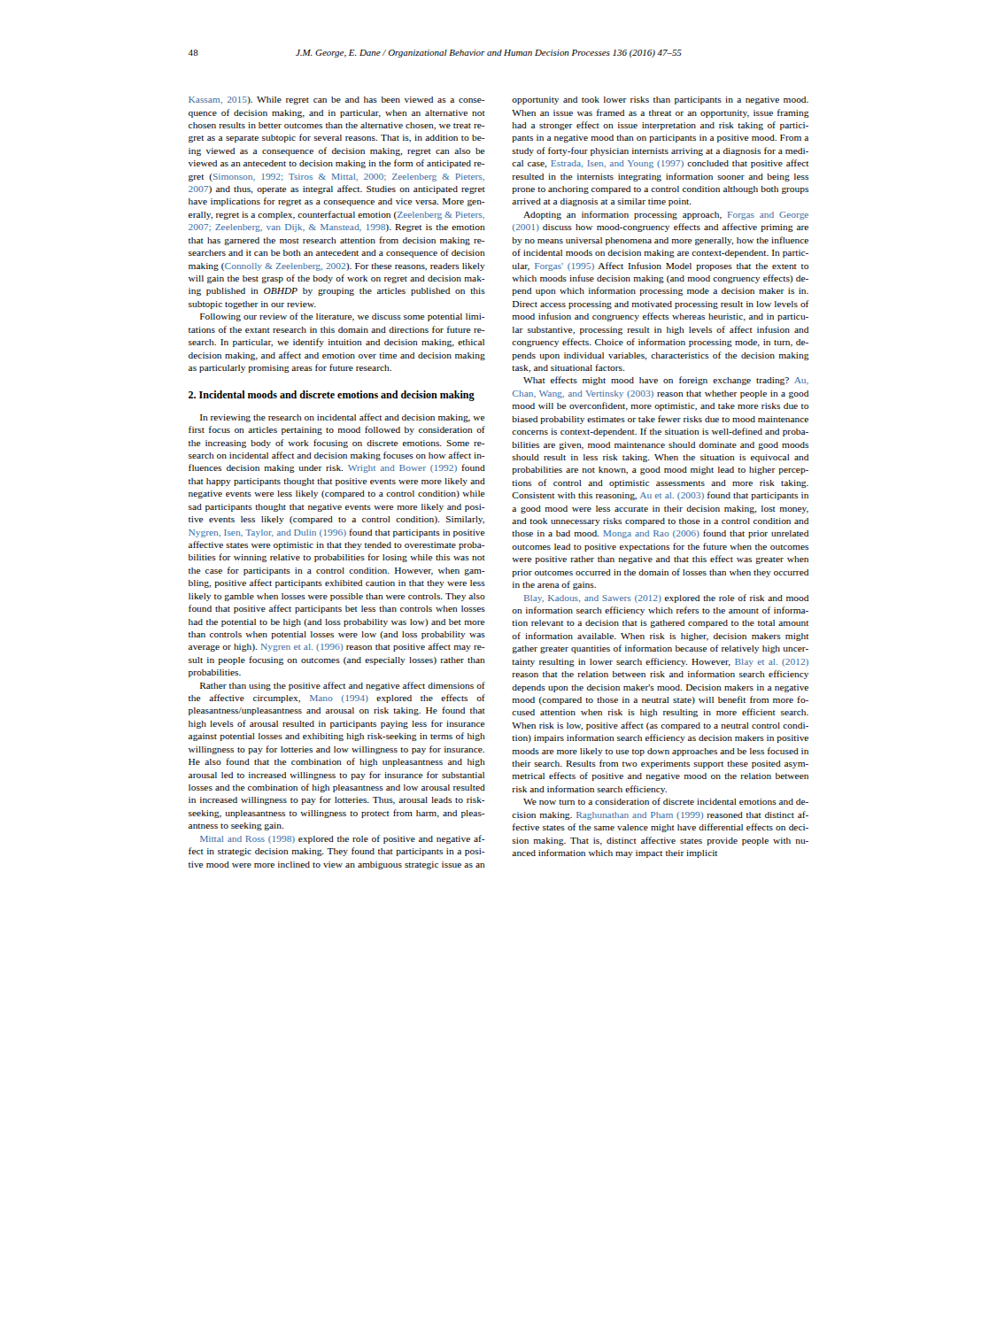48 J.M. George, E. Dane / Organizational Behavior and Human Decision Processes 136 (2016) 47–55
Kassam, 2015). While regret can be and has been viewed as a consequence of decision making, and in particular, when an alternative not chosen results in better outcomes than the alternative chosen, we treat regret as a separate subtopic for several reasons. That is, in addition to being viewed as a consequence of decision making, regret can also be viewed as an antecedent to decision making in the form of anticipated regret (Simonson, 1992; Tsiros & Mittal, 2000; Zeelenberg & Pieters, 2007) and thus, operate as integral affect. Studies on anticipated regret have implications for regret as a consequence and vice versa. More generally, regret is a complex, counterfactual emotion (Zeelenberg & Pieters, 2007; Zeelenberg, van Dijk, & Manstead, 1998). Regret is the emotion that has garnered the most research attention from decision making researchers and it can be both an antecedent and a consequence of decision making (Connolly & Zeelenberg, 2002). For these reasons, readers likely will gain the best grasp of the body of work on regret and decision making published in OBHDP by grouping the articles published on this subtopic together in our review.
Following our review of the literature, we discuss some potential limitations of the extant research in this domain and directions for future research. In particular, we identify intuition and decision making, ethical decision making, and affect and emotion over time and decision making as particularly promising areas for future research.
2. Incidental moods and discrete emotions and decision making
In reviewing the research on incidental affect and decision making, we first focus on articles pertaining to mood followed by consideration of the increasing body of work focusing on discrete emotions. Some research on incidental affect and decision making focuses on how affect influences decision making under risk. Wright and Bower (1992) found that happy participants thought that positive events were more likely and negative events were less likely (compared to a control condition) while sad participants thought that negative events were more likely and positive events less likely (compared to a control condition). Similarly, Nygren, Isen, Taylor, and Dulin (1996) found that participants in positive affective states were optimistic in that they tended to overestimate probabilities for winning relative to probabilities for losing while this was not the case for participants in a control condition. However, when gambling, positive affect participants exhibited caution in that they were less likely to gamble when losses were possible than were controls. They also found that positive affect participants bet less than controls when losses had the potential to be high (and loss probability was low) and bet more than controls when potential losses were low (and loss probability was average or high). Nygren et al. (1996) reason that positive affect may result in people focusing on outcomes (and especially losses) rather than probabilities.
Rather than using the positive affect and negative affect dimensions of the affective circumplex, Mano (1994) explored the effects of pleasantness/unpleasantness and arousal on risk taking. He found that high levels of arousal resulted in participants paying less for insurance against potential losses and exhibiting high risk-seeking in terms of high willingness to pay for lotteries and low willingness to pay for insurance. He also found that the combination of high unpleasantness and high arousal led to increased willingness to pay for insurance for substantial losses and the combination of high pleasantness and low arousal resulted in increased willingness to pay for lotteries. Thus, arousal leads to risk-seeking, unpleasantness to willingness to protect from harm, and pleasantness to seeking gain.
Mittal and Ross (1998) explored the role of positive and negative affect in strategic decision making. They found that participants in a positive mood were more inclined to view an ambiguous strategic issue as an opportunity and took lower risks than participants in a negative mood. When an issue was framed as a threat or an opportunity, issue framing had a stronger effect on issue interpretation and risk taking of participants in a negative mood than on participants in a positive mood. From a study of forty-four physician internists arriving at a diagnosis for a medical case, Estrada, Isen, and Young (1997) concluded that positive affect resulted in the internists integrating information sooner and being less prone to anchoring compared to a control condition although both groups arrived at a diagnosis at a similar time point.
Adopting an information processing approach, Forgas and George (2001) discuss how mood-congruency effects and affective priming are by no means universal phenomena and more generally, how the influence of incidental moods on decision making are context-dependent. In particular, Forgas' (1995) Affect Infusion Model proposes that the extent to which moods infuse decision making (and mood congruency effects) depend upon which information processing mode a decision maker is in. Direct access processing and motivated processing result in low levels of mood infusion and congruency effects whereas heuristic, and in particular substantive, processing result in high levels of affect infusion and congruency effects. Choice of information processing mode, in turn, depends upon individual variables, characteristics of the decision making task, and situational factors.
What effects might mood have on foreign exchange trading? Au, Chan, Wang, and Vertinsky (2003) reason that whether people in a good mood will be overconfident, more optimistic, and take more risks due to biased probability estimates or take fewer risks due to mood maintenance concerns is context-dependent. If the situation is well-defined and probabilities are given, mood maintenance should dominate and good moods should result in less risk taking. When the situation is equivocal and probabilities are not known, a good mood might lead to higher perceptions of control and optimistic assessments and more risk taking. Consistent with this reasoning, Au et al. (2003) found that participants in a good mood were less accurate in their decision making, lost money, and took unnecessary risks compared to those in a control condition and those in a bad mood. Monga and Rao (2006) found that prior unrelated outcomes lead to positive expectations for the future when the outcomes were positive rather than negative and that this effect was greater when prior outcomes occurred in the domain of losses than when they occurred in the arena of gains.
Blay, Kadous, and Sawers (2012) explored the role of risk and mood on information search efficiency which refers to the amount of information relevant to a decision that is gathered compared to the total amount of information available. When risk is higher, decision makers might gather greater quantities of information because of relatively high uncertainty resulting in lower search efficiency. However, Blay et al. (2012) reason that the relation between risk and information search efficiency depends upon the decision maker's mood. Decision makers in a negative mood (compared to those in a neutral state) will benefit from more focused attention when risk is high resulting in more efficient search. When risk is low, positive affect (as compared to a neutral control condition) impairs information search efficiency as decision makers in positive moods are more likely to use top down approaches and be less focused in their search. Results from two experiments support these posited asymmetrical effects of positive and negative mood on the relation between risk and information search efficiency.
We now turn to a consideration of discrete incidental emotions and decision making. Raghunathan and Pham (1999) reasoned that distinct affective states of the same valence might have differential effects on decision making. That is, distinct affective states provide people with nuanced information which may impact their implicit